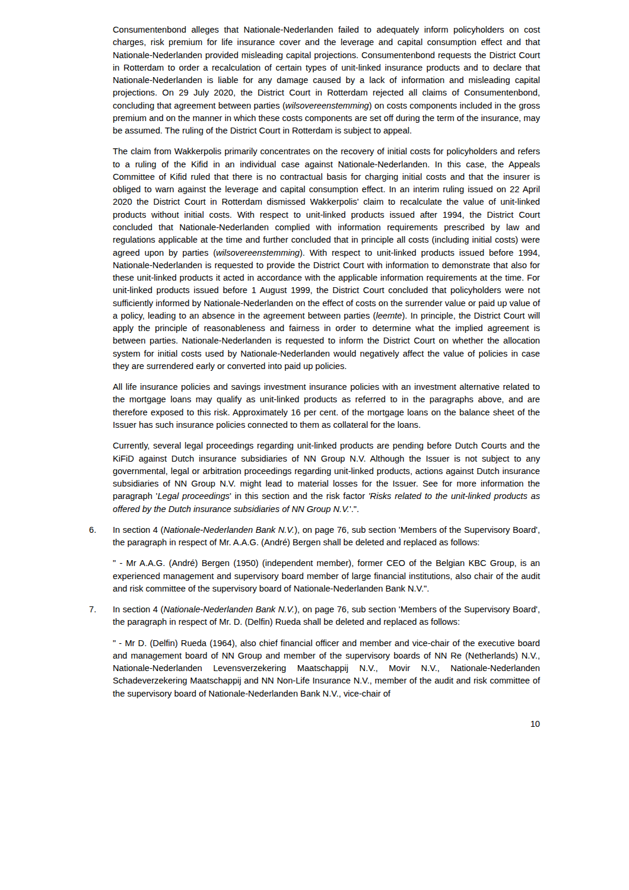Consumentenbond alleges that Nationale-Nederlanden failed to adequately inform policyholders on cost charges, risk premium for life insurance cover and the leverage and capital consumption effect and that Nationale-Nederlanden provided misleading capital projections. Consumentenbond requests the District Court in Rotterdam to order a recalculation of certain types of unit-linked insurance products and to declare that Nationale-Nederlanden is liable for any damage caused by a lack of information and misleading capital projections. On 29 July 2020, the District Court in Rotterdam rejected all claims of Consumentenbond, concluding that agreement between parties (wilsovereenstemming) on costs components included in the gross premium and on the manner in which these costs components are set off during the term of the insurance, may be assumed. The ruling of the District Court in Rotterdam is subject to appeal.
The claim from Wakkerpolis primarily concentrates on the recovery of initial costs for policyholders and refers to a ruling of the Kifid in an individual case against Nationale-Nederlanden. In this case, the Appeals Committee of Kifid ruled that there is no contractual basis for charging initial costs and that the insurer is obliged to warn against the leverage and capital consumption effect. In an interim ruling issued on 22 April 2020 the District Court in Rotterdam dismissed Wakkerpolis' claim to recalculate the value of unit-linked products without initial costs. With respect to unit-linked products issued after 1994, the District Court concluded that Nationale-Nederlanden complied with information requirements prescribed by law and regulations applicable at the time and further concluded that in principle all costs (including initial costs) were agreed upon by parties (wilsovereenstemming). With respect to unit-linked products issued before 1994, Nationale-Nederlanden is requested to provide the District Court with information to demonstrate that also for these unit-linked products it acted in accordance with the applicable information requirements at the time. For unit-linked products issued before 1 August 1999, the District Court concluded that policyholders were not sufficiently informed by Nationale-Nederlanden on the effect of costs on the surrender value or paid up value of a policy, leading to an absence in the agreement between parties (leemte). In principle, the District Court will apply the principle of reasonableness and fairness in order to determine what the implied agreement is between parties. Nationale-Nederlanden is requested to inform the District Court on whether the allocation system for initial costs used by Nationale-Nederlanden would negatively affect the value of policies in case they are surrendered early or converted into paid up policies.
All life insurance policies and savings investment insurance policies with an investment alternative related to the mortgage loans may qualify as unit-linked products as referred to in the paragraphs above, and are therefore exposed to this risk. Approximately 16 per cent. of the mortgage loans on the balance sheet of the Issuer has such insurance policies connected to them as collateral for the loans.
Currently, several legal proceedings regarding unit-linked products are pending before Dutch Courts and the KiFiD against Dutch insurance subsidiaries of NN Group N.V. Although the Issuer is not subject to any governmental, legal or arbitration proceedings regarding unit-linked products, actions against Dutch insurance subsidiaries of NN Group N.V. might lead to material losses for the Issuer. See for more information the paragraph 'Legal proceedings' in this section and the risk factor 'Risks related to the unit-linked products as offered by the Dutch insurance subsidiaries of NN Group N.V.'.".
6.
In section 4 (Nationale-Nederlanden Bank N.V.), on page 76, sub section 'Members of the Supervisory Board', the paragraph in respect of Mr. A.A.G. (André) Bergen shall be deleted and replaced as follows:
" - Mr A.A.G. (André) Bergen (1950) (independent member), former CEO of the Belgian KBC Group, is an experienced management and supervisory board member of large financial institutions, also chair of the audit and risk committee of the supervisory board of Nationale-Nederlanden Bank N.V.".
7.
In section 4 (Nationale-Nederlanden Bank N.V.), on page 76, sub section 'Members of the Supervisory Board', the paragraph in respect of Mr. D. (Delfin) Rueda shall be deleted and replaced as follows:
" - Mr D. (Delfin) Rueda (1964), also chief financial officer and member and vice-chair of the executive board and management board of NN Group and member of the supervisory boards of NN Re (Netherlands) N.V., Nationale-Nederlanden Levensverzekering Maatschappij N.V., Movir N.V., Nationale-Nederlanden Schadeverzekering Maatschappij and NN Non-Life Insurance N.V., member of the audit and risk committee of the supervisory board of Nationale-Nederlanden Bank N.V., vice-chair of
10